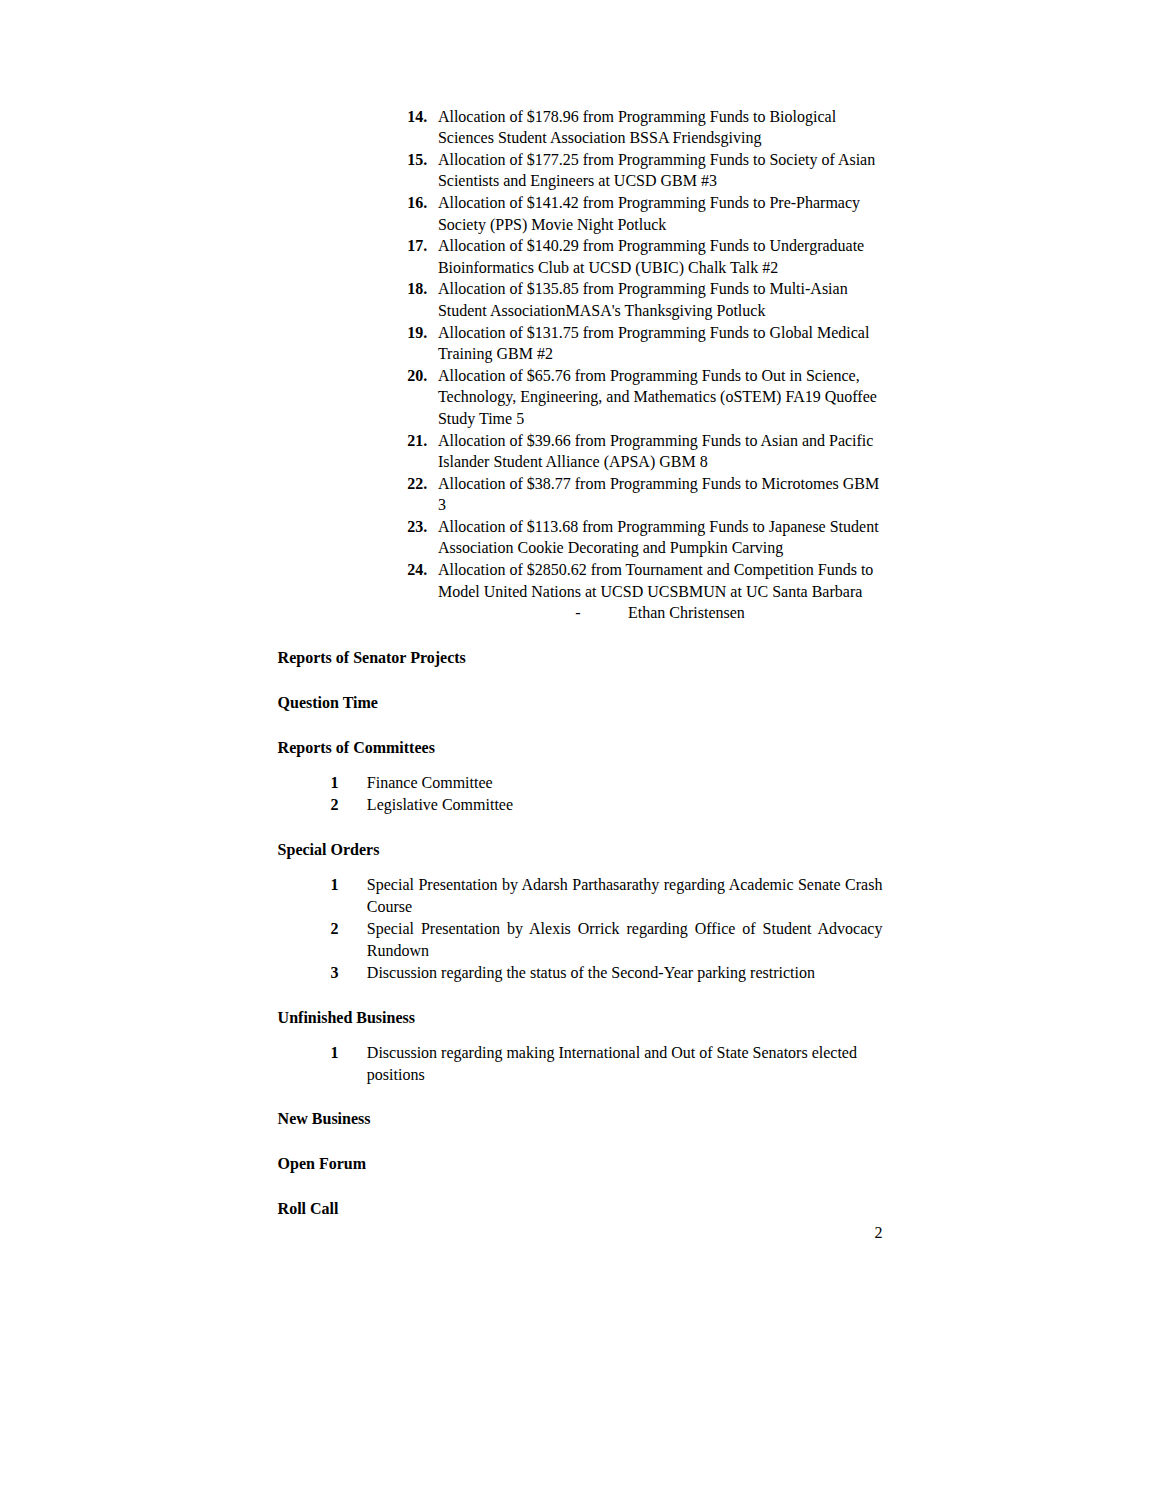14. Allocation of $178.96 from Programming Funds to Biological Sciences Student Association BSSA Friendsgiving
15. Allocation of $177.25 from Programming Funds to Society of Asian Scientists and Engineers at UCSD GBM #3
16. Allocation of $141.42 from Programming Funds to Pre-Pharmacy Society (PPS) Movie Night Potluck
17. Allocation of $140.29 from Programming Funds to Undergraduate Bioinformatics Club at UCSD (UBIC) Chalk Talk #2
18. Allocation of $135.85 from Programming Funds to Multi-Asian Student AssociationMASA's Thanksgiving Potluck
19. Allocation of $131.75 from Programming Funds to Global Medical Training GBM #2
20. Allocation of $65.76 from Programming Funds to Out in Science, Technology, Engineering, and Mathematics (oSTEM) FA19 Quoffee Study Time 5
21. Allocation of $39.66 from Programming Funds to Asian and Pacific Islander Student Alliance (APSA) GBM 8
22. Allocation of $38.77 from Programming Funds to Microtomes GBM 3
23. Allocation of $113.68 from Programming Funds to Japanese Student Association Cookie Decorating and Pumpkin Carving
24. Allocation of $2850.62 from Tournament and Competition Funds to Model United Nations at UCSD UCSBMUN at UC Santa Barbara
-Ethan Christensen
Reports of Senator Projects
Question Time
Reports of Committees
1 Finance Committee
2 Legislative Committee
Special Orders
1 Special Presentation by Adarsh Parthasarathy regarding Academic Senate Crash Course
2 Special Presentation by Alexis Orrick regarding Office of Student Advocacy Rundown
3 Discussion regarding the status of the Second-Year parking restriction
Unfinished Business
1 Discussion regarding making International and Out of State Senators elected positions
New Business
Open Forum
Roll Call
2